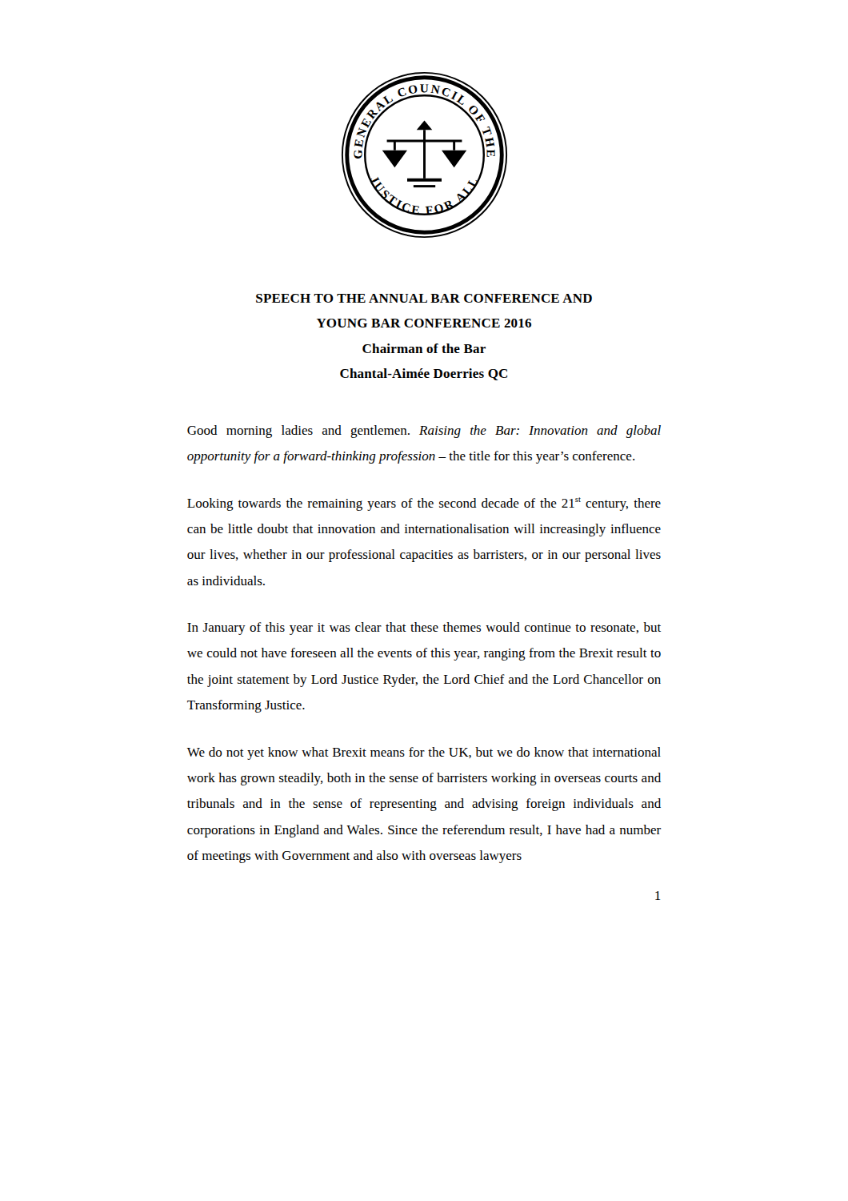THE GENERAL COUNCIL OF THE BAR JUSTICE FOR ALL
SPEECH TO THE ANNUAL BAR CONFERENCE AND
YOUNG BAR CONFERENCE 2016
Chairman of the Bar
Chantal-Aimée Doerries QC
Good morning ladies and gentlemen. Raising the Bar: Innovation and global opportunity for a forward-thinking profession – the title for this year’s conference.
Looking towards the remaining years of the second decade of the 21st century, there can be little doubt that innovation and internationalisation will increasingly influence our lives, whether in our professional capacities as barristers, or in our personal lives as individuals.
In January of this year it was clear that these themes would continue to resonate, but we could not have foreseen all the events of this year, ranging from the Brexit result to the joint statement by Lord Justice Ryder, the Lord Chief and the Lord Chancellor on Transforming Justice.
We do not yet know what Brexit means for the UK, but we do know that international work has grown steadily, both in the sense of barristers working in overseas courts and tribunals and in the sense of representing and advising foreign individuals and corporations in England and Wales. Since the referendum result, I have had a number of meetings with Government and also with overseas lawyers
1